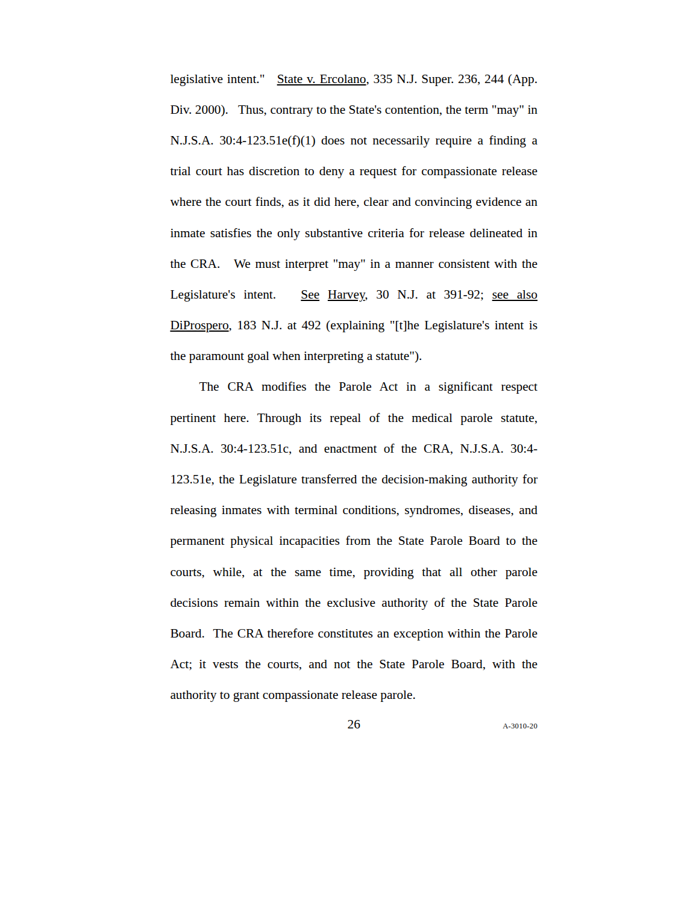legislative intent." State v. Ercolano, 335 N.J. Super. 236, 244 (App. Div. 2000). Thus, contrary to the State's contention, the term "may" in N.J.S.A. 30:4-123.51e(f)(1) does not necessarily require a finding a trial court has discretion to deny a request for compassionate release where the court finds, as it did here, clear and convincing evidence an inmate satisfies the only substantive criteria for release delineated in the CRA. We must interpret "may" in a manner consistent with the Legislature's intent. See Harvey, 30 N.J. at 391-92; see also DiProspero, 183 N.J. at 492 (explaining "[t]he Legislature's intent is the paramount goal when interpreting a statute").
The CRA modifies the Parole Act in a significant respect pertinent here. Through its repeal of the medical parole statute, N.J.S.A. 30:4-123.51c, and enactment of the CRA, N.J.S.A. 30:4-123.51e, the Legislature transferred the decision-making authority for releasing inmates with terminal conditions, syndromes, diseases, and permanent physical incapacities from the State Parole Board to the courts, while, at the same time, providing that all other parole decisions remain within the exclusive authority of the State Parole Board. The CRA therefore constitutes an exception within the Parole Act; it vests the courts, and not the State Parole Board, with the authority to grant compassionate release parole.
26
A-3010-20